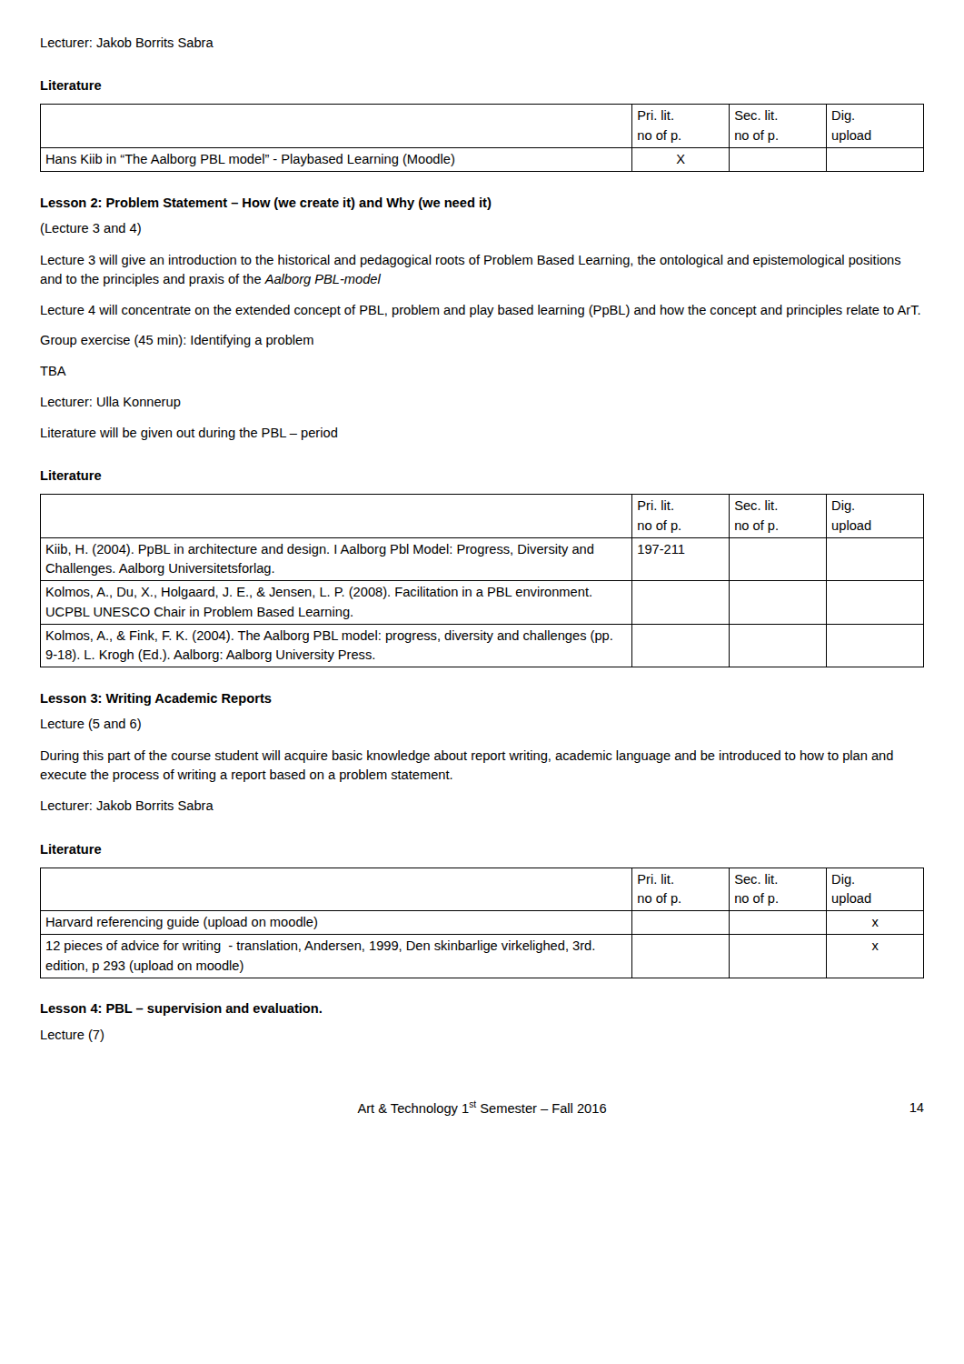Lecturer: Jakob Borrits Sabra
Literature
| | Pri. lit. no of p. | Sec. lit. no of p. | Dig. upload |
| --- | --- | --- | --- |
| Hans Kiib in “The Aalborg PBL model” - Playbased Learning (Moodle) | X | | |
Lesson 2: Problem Statement – How (we create it) and Why (we need it)
(Lecture 3 and 4)
Lecture 3 will give an introduction to the historical and pedagogical roots of Problem Based Learning, the ontological and epistemological positions and to the principles and praxis of the Aalborg PBL-model
Lecture 4 will concentrate on the extended concept of PBL, problem and play based learning (PpBL) and how the concept and principles relate to ArT.
Group exercise (45 min): Identifying a problem
TBA
Lecturer: Ulla Konnerup
Literature will be given out during the PBL – period
Literature
| | Pri. lit. no of p. | Sec. lit. no of p. | Dig. upload |
| --- | --- | --- | --- |
| Kiib, H. (2004). PpBL in architecture and design. I Aalborg Pbl Model: Progress, Diversity and Challenges. Aalborg Universitetsforlag. | 197-211 | | |
| Kolmos, A., Du, X., Holgaard, J. E., & Jensen, L. P. (2008). Facilitation in a PBL environment. UCPBL UNESCO Chair in Problem Based Learning. | | | |
| Kolmos, A., & Fink, F. K. (2004). The Aalborg PBL model: progress, diversity and challenges (pp. 9-18). L. Krogh (Ed.). Aalborg: Aalborg University Press. | | | |
Lesson 3: Writing Academic Reports
Lecture (5 and 6)
During this part of the course student will acquire basic knowledge about report writing, academic language and be introduced to how to plan and execute the process of writing a report based on a problem statement.
Lecturer: Jakob Borrits Sabra
Literature
| | Pri. lit. no of p. | Sec. lit. no of p. | Dig. upload |
| --- | --- | --- | --- |
| Harvard referencing guide (upload on moodle) | | | x |
| 12 pieces of advice for writing - translation, Andersen, 1999, Den skinbarlige virkelighed, 3rd. edition, p 293 (upload on moodle) | | | x |
Lesson 4: PBL – supervision and evaluation.
Lecture (7)
Art & Technology 1st Semester – Fall 2016 14